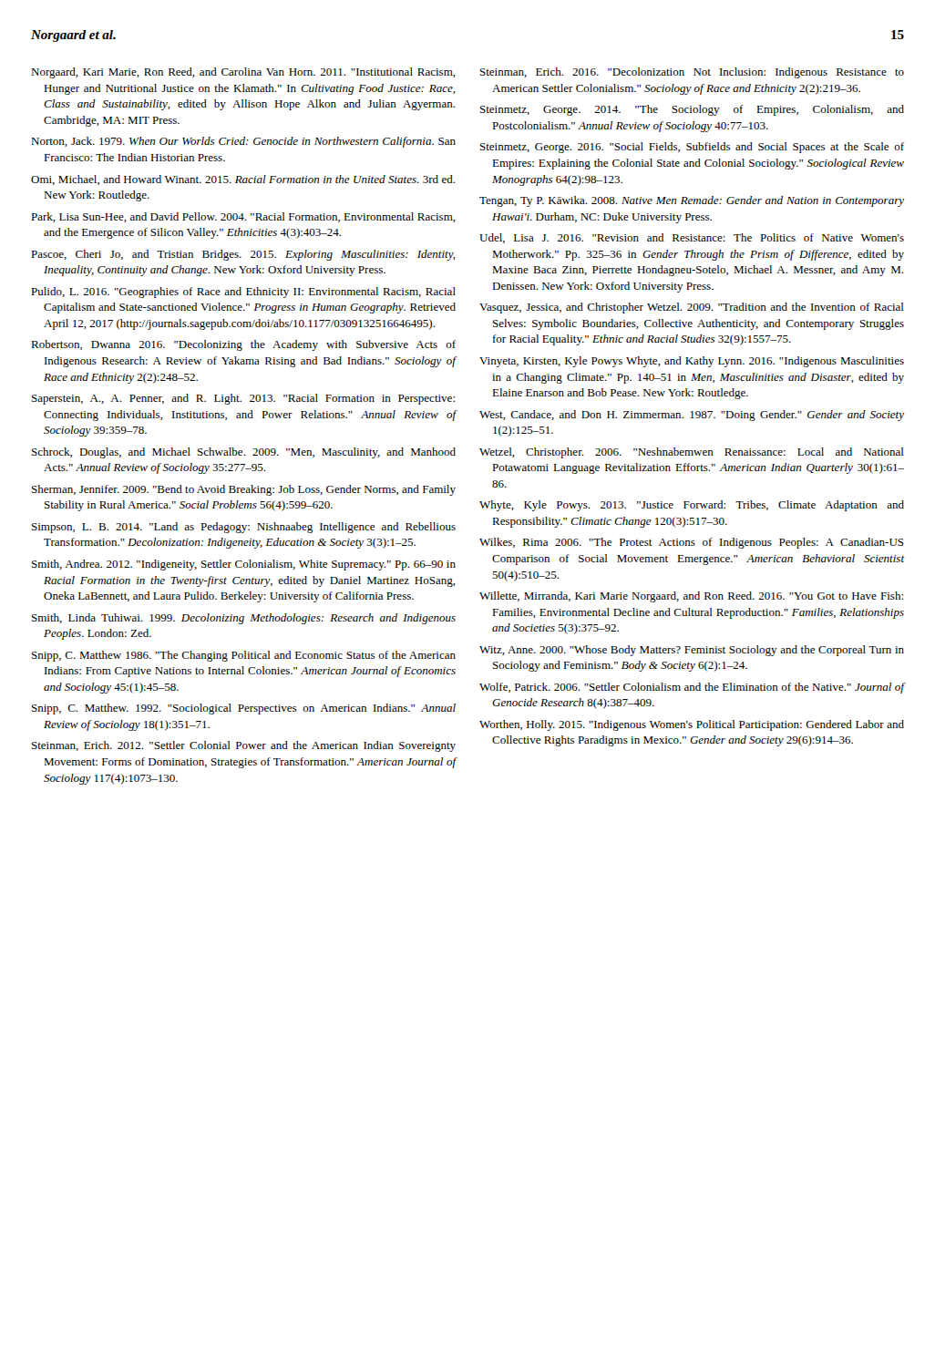Norgaard et al. 15
Norgaard, Kari Marie, Ron Reed, and Carolina Van Horn. 2011. "Institutional Racism, Hunger and Nutritional Justice on the Klamath." In Cultivating Food Justice: Race, Class and Sustainability, edited by Allison Hope Alkon and Julian Agyerman. Cambridge, MA: MIT Press.
Norton, Jack. 1979. When Our Worlds Cried: Genocide in Northwestern California. San Francisco: The Indian Historian Press.
Omi, Michael, and Howard Winant. 2015. Racial Formation in the United States. 3rd ed. New York: Routledge.
Park, Lisa Sun-Hee, and David Pellow. 2004. "Racial Formation, Environmental Racism, and the Emergence of Silicon Valley." Ethnicities 4(3):403–24.
Pascoe, Cheri Jo, and Tristian Bridges. 2015. Exploring Masculinities: Identity, Inequality, Continuity and Change. New York: Oxford University Press.
Pulido, L. 2016. "Geographies of Race and Ethnicity II: Environmental Racism, Racial Capitalism and State-sanctioned Violence." Progress in Human Geography. Retrieved April 12, 2017 (http://journals.sagepub.com/doi/abs/10.1177/0309132516646495).
Robertson, Dwanna 2016. "Decolonizing the Academy with Subversive Acts of Indigenous Research: A Review of Yakama Rising and Bad Indians." Sociology of Race and Ethnicity 2(2):248–52.
Saperstein, A., A. Penner, and R. Light. 2013. "Racial Formation in Perspective: Connecting Individuals, Institutions, and Power Relations." Annual Review of Sociology 39:359–78.
Schrock, Douglas, and Michael Schwalbe. 2009. "Men, Masculinity, and Manhood Acts." Annual Review of Sociology 35:277–95.
Sherman, Jennifer. 2009. "Bend to Avoid Breaking: Job Loss, Gender Norms, and Family Stability in Rural America." Social Problems 56(4):599–620.
Simpson, L. B. 2014. "Land as Pedagogy: Nishnaabeg Intelligence and Rebellious Transformation." Decolonization: Indigeneity, Education & Society 3(3):1–25.
Smith, Andrea. 2012. "Indigeneity, Settler Colonialism, White Supremacy." Pp. 66–90 in Racial Formation in the Twenty-first Century, edited by Daniel Martinez HoSang, Oneka LaBennett, and Laura Pulido. Berkeley: University of California Press.
Smith, Linda Tuhiwai. 1999. Decolonizing Methodologies: Research and Indigenous Peoples. London: Zed.
Snipp, C. Matthew 1986. "The Changing Political and Economic Status of the American Indians: From Captive Nations to Internal Colonies." American Journal of Economics and Sociology 45:(1):45–58.
Snipp, C. Matthew. 1992. "Sociological Perspectives on American Indians." Annual Review of Sociology 18(1):351–71.
Steinman, Erich. 2012. "Settler Colonial Power and the American Indian Sovereignty Movement: Forms of Domination, Strategies of Transformation." American Journal of Sociology 117(4):1073–130.
Steinman, Erich. 2016. "Decolonization Not Inclusion: Indigenous Resistance to American Settler Colonialism." Sociology of Race and Ethnicity 2(2):219–36.
Steinmetz, George. 2014. "The Sociology of Empires, Colonialism, and Postcolonialism." Annual Review of Sociology 40:77–103.
Steinmetz, George. 2016. "Social Fields, Subfields and Social Spaces at the Scale of Empires: Explaining the Colonial State and Colonial Sociology." Sociological Review Monographs 64(2):98–123.
Tengan, Ty P. Kāwika. 2008. Native Men Remade: Gender and Nation in Contemporary Hawai'i. Durham, NC: Duke University Press.
Udel, Lisa J. 2016. "Revision and Resistance: The Politics of Native Women's Motherwork." Pp. 325–36 in Gender Through the Prism of Difference, edited by Maxine Baca Zinn, Pierrette Hondagneu-Sotelo, Michael A. Messner, and Amy M. Denissen. New York: Oxford University Press.
Vasquez, Jessica, and Christopher Wetzel. 2009. "Tradition and the Invention of Racial Selves: Symbolic Boundaries, Collective Authenticity, and Contemporary Struggles for Racial Equality." Ethnic and Racial Studies 32(9):1557–75.
Vinyeta, Kirsten, Kyle Powys Whyte, and Kathy Lynn. 2016. "Indigenous Masculinities in a Changing Climate." Pp. 140–51 in Men, Masculinities and Disaster, edited by Elaine Enarson and Bob Pease. New York: Routledge.
West, Candace, and Don H. Zimmerman. 1987. "Doing Gender." Gender and Society 1(2):125–51.
Wetzel, Christopher. 2006. "Neshnabemwen Renaissance: Local and National Potawatomi Language Revitalization Efforts." American Indian Quarterly 30(1):61–86.
Whyte, Kyle Powys. 2013. "Justice Forward: Tribes, Climate Adaptation and Responsibility." Climatic Change 120(3):517–30.
Wilkes, Rima 2006. "The Protest Actions of Indigenous Peoples: A Canadian-US Comparison of Social Movement Emergence." American Behavioral Scientist 50(4):510–25.
Willette, Mirranda, Kari Marie Norgaard, and Ron Reed. 2016. "You Got to Have Fish: Families, Environmental Decline and Cultural Reproduction." Families, Relationships and Societies 5(3):375–92.
Witz, Anne. 2000. "Whose Body Matters? Feminist Sociology and the Corporeal Turn in Sociology and Feminism." Body & Society 6(2):1–24.
Wolfe, Patrick. 2006. "Settler Colonialism and the Elimination of the Native." Journal of Genocide Research 8(4):387–409.
Worthen, Holly. 2015. "Indigenous Women's Political Participation: Gendered Labor and Collective Rights Paradigms in Mexico." Gender and Society 29(6):914–36.